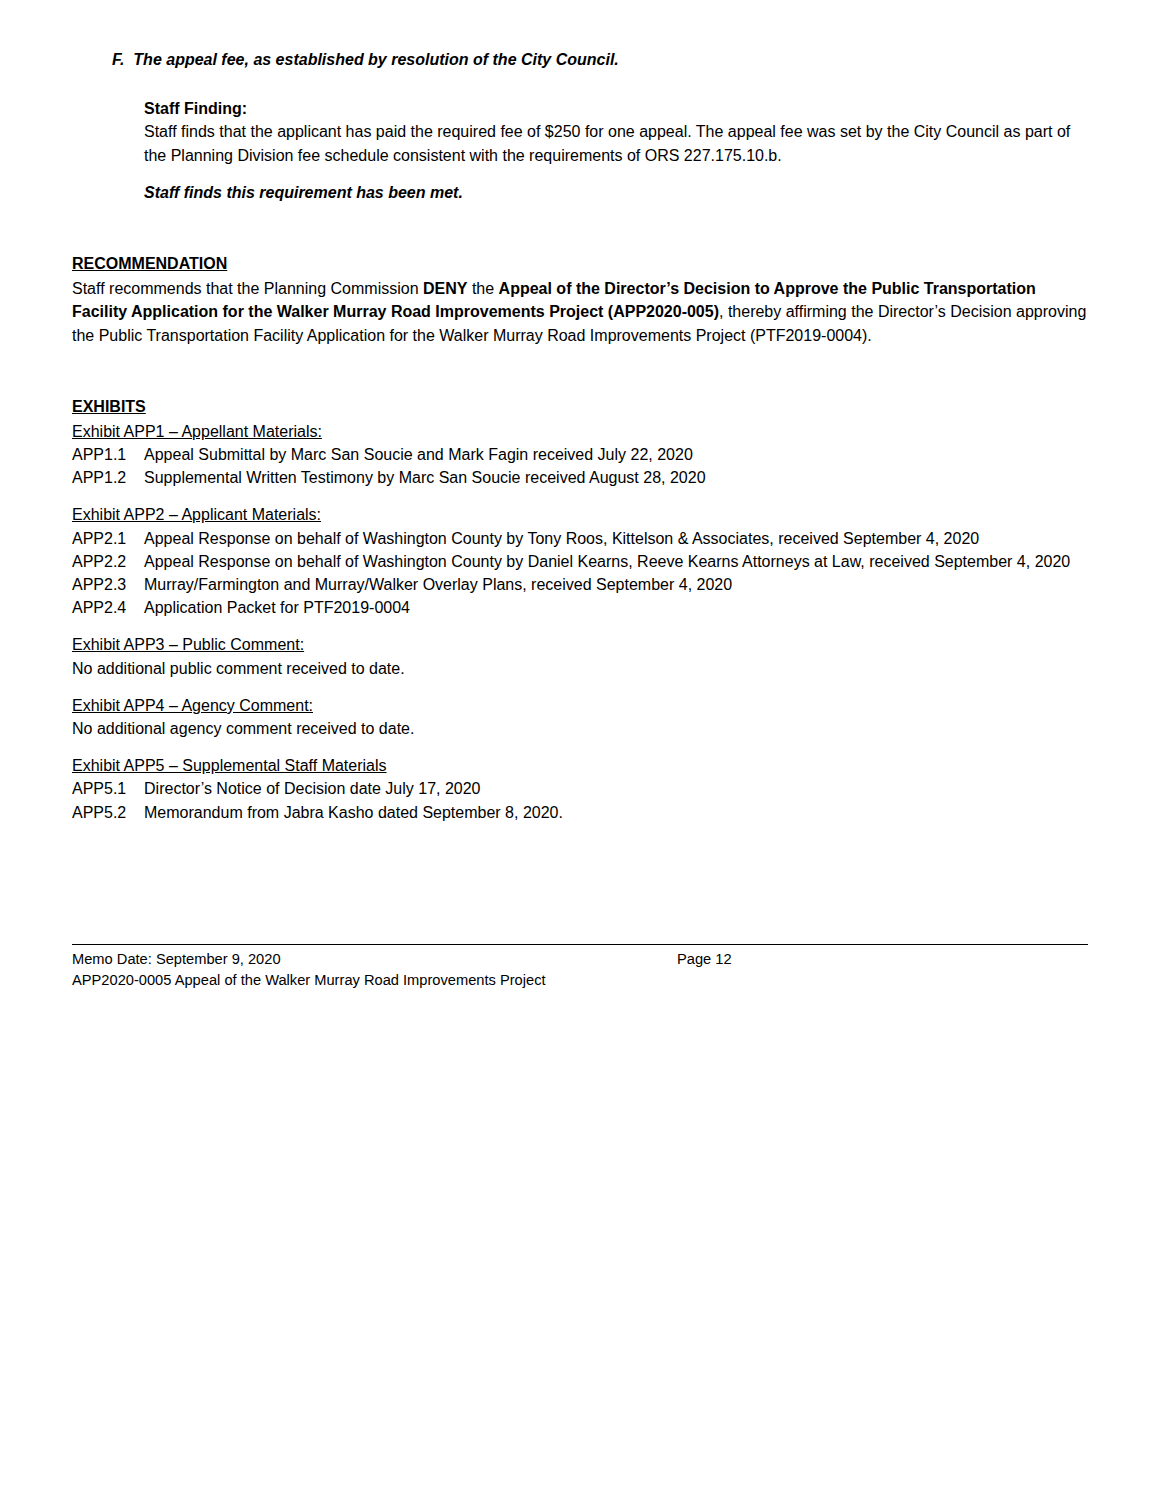F. The appeal fee, as established by resolution of the City Council.
Staff Finding:
Staff finds that the applicant has paid the required fee of $250 for one appeal. The appeal fee was set by the City Council as part of the Planning Division fee schedule consistent with the requirements of ORS 227.175.10.b.
Staff finds this requirement has been met.
RECOMMENDATION
Staff recommends that the Planning Commission DENY the Appeal of the Director’s Decision to Approve the Public Transportation Facility Application for the Walker Murray Road Improvements Project (APP2020-005), thereby affirming the Director’s Decision approving the Public Transportation Facility Application for the Walker Murray Road Improvements Project (PTF2019-0004).
EXHIBITS
Exhibit APP1 – Appellant Materials:
APP1.1 Appeal Submittal by Marc San Soucie and Mark Fagin received July 22, 2020
APP1.2 Supplemental Written Testimony by Marc San Soucie received August 28, 2020
Exhibit APP2 – Applicant Materials:
APP2.1 Appeal Response on behalf of Washington County by Tony Roos, Kittelson & Associates, received September 4, 2020
APP2.2 Appeal Response on behalf of Washington County by Daniel Kearns, Reeve Kearns Attorneys at Law, received September 4, 2020
APP2.3 Murray/Farmington and Murray/Walker Overlay Plans, received September 4, 2020
APP2.4 Application Packet for PTF2019-0004
Exhibit APP3 – Public Comment:
No additional public comment received to date.
Exhibit APP4 – Agency Comment:
No additional agency comment received to date.
Exhibit APP5 – Supplemental Staff Materials
APP5.1 Director’s Notice of Decision date July 17, 2020
APP5.2 Memorandum from Jabra Kasho dated September 8, 2020.
Memo Date: September 9, 2020 Page 12
APP2020-0005 Appeal of the Walker Murray Road Improvements Project